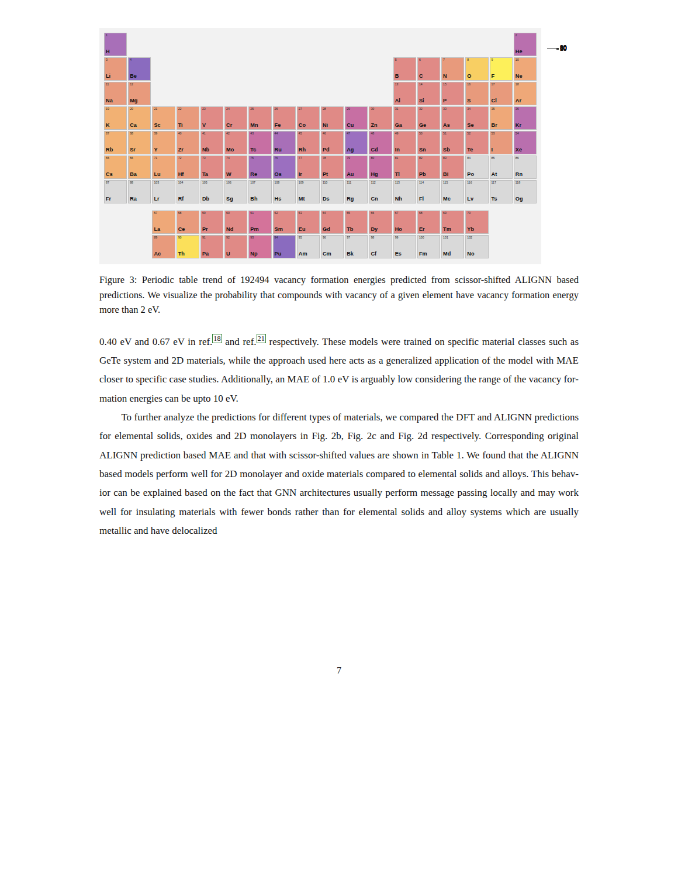1 H
2 He
3 Li
4 Be
5 B
6 C
7 N
8 O
9 F
10 Ne
11 Na
12 Mg
13 Al
14 Si
15 P
16 S
17 Cl
18 Ar
19 K
20 Ca
21 Sc
22 Ti
23 V
24 Cr
25 Mn
26 Fe
27 Co
28 Ni
29 Cu
30 Zn
31 Ga
32 Ge
33 As
34 Se
35 Br
36 Kr
37 Rb
38 Sr
39 Y
40 Zr
41 Nb
42 Mo
43 Tc
44 Ru
45 Rh
46 Pd
47 Ag
48 Cd
49 In
50 Sn
51 Sb
52 Te
53 I
54 Xe
55 Cs
56 Ba
71 Lu
72 Hf
73 Ta
74 W
75 Re
76 Os
77 Ir
78 Pt
79 Au
80 Hg
81 Tl
82 Pb
83 Bi
84 Po
85 At
86 Rn
87 Fr
88 Ra
103 Lr
104 Rf
105 Db
106 Sg
107 Bh
108 Hs
109 Mt
110 Ds
111 Rg
112 Cn
113 Nh
114 Fl
115 Mc
116 Lv
117 Ts
118 Og
57 La
58 Ce
59 Pr
60 Nd
61 Pm
62 Sm
63 Eu
64 Gd
65 Tb
66 Dy
67 Ho
68 Er
69 Tm
70 Yb
89 Ac
90 Th
91 Pa
92 U
93 Np
94 Pu
95 Am
96 Cm
97 Bk
98 Cf
99 Es
100 Fm
101 Md
102 No
90 80 70 60 50 40 30 20 10
Figure 3: Periodic table trend of 192494 vacancy formation energies predicted from scissor-shifted ALIGNN based predictions. We visualize the probability that compounds with vacancy of a given element have vacancy formation energy more than 2 eV.
0.40 eV and 0.67 eV in ref.18 and ref.21 respectively. These models were trained on specific material classes such as GeTe system and 2D materials, while the approach used here acts as a generalized application of the model with MAE closer to specific case studies. Additionally, an MAE of 1.0 eV is arguably low considering the range of the vacancy formation energies can be upto 10 eV.
To further analyze the predictions for different types of materials, we compared the DFT and ALIGNN predictions for elemental solids, oxides and 2D monolayers in Fig. 2b, Fig. 2c and Fig. 2d respectively. Corresponding original ALIGNN prediction based MAE and that with scissor-shifted values are shown in Table 1. We found that the ALIGNN based models perform well for 2D monolayer and oxide materials compared to elemental solids and alloys. This behavior can be explained based on the fact that GNN architectures usually perform message passing locally and may work well for insulating materials with fewer bonds rather than for elemental solids and alloy systems which are usually metallic and have delocalized
7